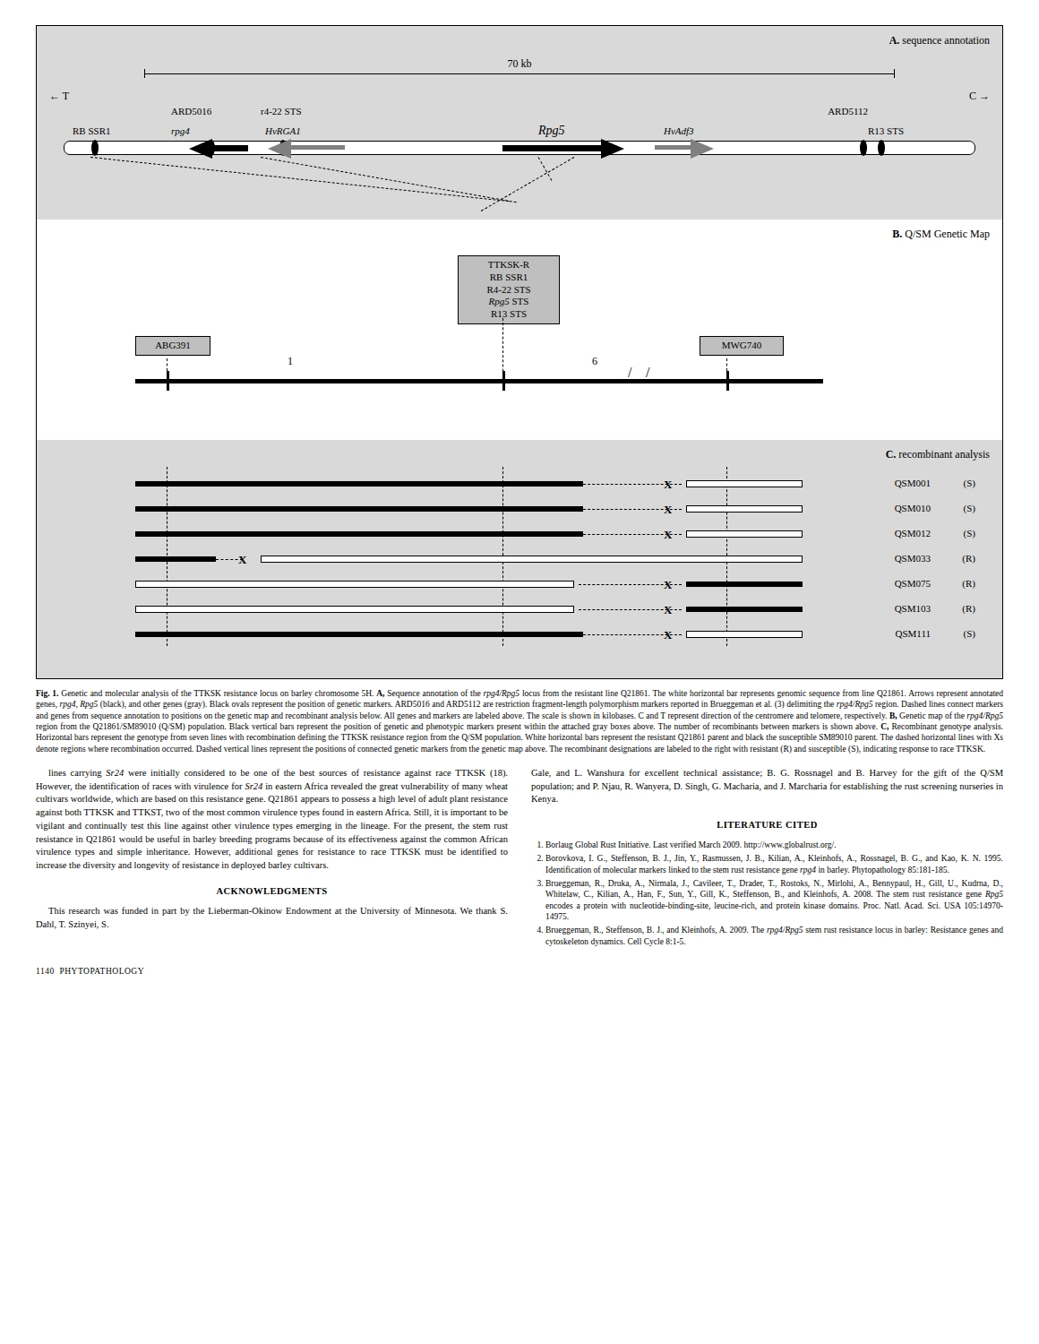A. sequence annotation
70 kb
← T
C →
ARD5016
r4-22 STS
ARD5112
RB SSR1
rpg4
HvRGA1
Rpg5
HvAdf3
R13 STS
B. Q/SM Genetic Map
TTKSK-R
RB SSR1
R4-22 STS
Rpg5 STS
R13 STS
ABG391
MWG740
1
6
/
/
C. recombinant analysis
X
QSM001
(S)
X
QSM010
(S)
X
QSM012
(S)
X
QSM033
(R)
X
QSM075
(R)
X
QSM103
(R)
X
QSM111
(S)
Fig. 1. Genetic and molecular analysis of the TTKSK resistance locus on barley chromosome 5H. A, Sequence annotation of the rpg4/Rpg5 locus from the resistant line Q21861. The white horizontal bar represents genomic sequence from line Q21861. Arrows represent annotated genes, rpg4, Rpg5 (black), and other genes (gray). Black ovals represent the position of genetic markers. ARD5016 and ARD5112 are restriction fragment-length polymorphism markers reported in Brueggeman et al. (3) delimiting the rpg4/Rpg5 region. Dashed lines connect markers and genes from sequence annotation to positions on the genetic map and recombinant analysis below. All genes and markers are labeled above. The scale is shown in kilobases. C and T represent direction of the centromere and telomere, respectively. B, Genetic map of the rpg4/Rpg5 region from the Q21861/SM89010 (Q/SM) population. Black vertical bars represent the position of genetic and phenotypic markers present within the attached gray boxes above. The number of recombinants between markers is shown above. C, Recombinant genotype analysis. Horizontal bars represent the genotype from seven lines with recombination defining the TTKSK resistance region from the Q/SM population. White horizontal bars represent the resistant Q21861 parent and black the susceptible SM89010 parent. The dashed horizontal lines with Xs denote regions where recombination occurred. Dashed vertical lines represent the positions of connected genetic markers from the genetic map above. The recombinant designations are labeled to the right with resistant (R) and susceptible (S), indicating response to race TTKSK.
lines carrying Sr24 were initially considered to be one of the best sources of resistance against race TTKSK (18). However, the identification of races with virulence for Sr24 in eastern Africa revealed the great vulnerability of many wheat cultivars worldwide, which are based on this resistance gene. Q21861 appears to possess a high level of adult plant resistance against both TTKSK and TTKST, two of the most common virulence types found in eastern Africa. Still, it is important to be vigilant and continually test this line against other virulence types emerging in the lineage. For the present, the stem rust resistance in Q21861 would be useful in barley breeding programs because of its effectiveness against the common African virulence types and simple inheritance. However, additional genes for resistance to race TTKSK must be identified to increase the diversity and longevity of resistance in deployed barley cultivars.
ACKNOWLEDGMENTS
This research was funded in part by the Lieberman-Okinow Endowment at the University of Minnesota. We thank S. Dahl, T. Szinyei, S.
Gale, and L. Wanshura for excellent technical assistance; B. G. Rossnagel and B. Harvey for the gift of the Q/SM population; and P. Njau, R. Wanyera, D. Singh, G. Macharia, and J. Marcharia for establishing the rust screening nurseries in Kenya.
LITERATURE CITED
Borlaug Global Rust Initiative. Last verified March 2009. http://www.globalrust.org/.
Borovkova, I. G., Steffenson, B. J., Jin, Y., Rasmussen, J. B., Kilian, A., Kleinhofs, A., Rossnagel, B. G., and Kao, K. N. 1995. Identification of molecular markers linked to the stem rust resistance gene rpg4 in barley. Phytopathology 85:181-185.
Brueggeman, R., Druka, A., Nirmala, J., Cavileer, T., Drader, T., Rostoks, N., Mirlohi, A., Bennypaul, H., Gill, U., Kudrna, D., Whitelaw, C., Kilian, A., Han, F., Sun, Y., Gill, K., Steffenson, B., and Kleinhofs, A. 2008. The stem rust resistance gene Rpg5 encodes a protein with nucleotide-binding-site, leucine-rich, and protein kinase domains. Proc. Natl. Acad. Sci. USA 105:14970-14975.
Brueggeman, R., Steffenson, B. J., and Kleinhofs, A. 2009. The rpg4/Rpg5 stem rust resistance locus in barley: Resistance genes and cytoskeleton dynamics. Cell Cycle 8:1-5.
1140 PHYTOPATHOLOGY